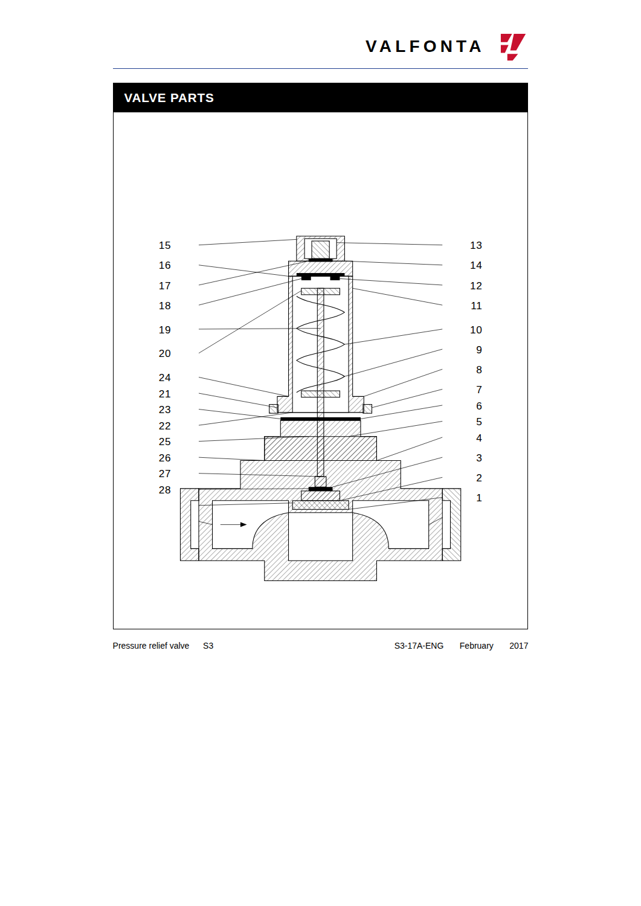VALFONTA
VALVE PARTS
15 16 17 18 19 20 24 21 23 22 25 26 27 28 13 14 12 11 10 9 8 7 6 5 4 3 2 1
Pressure relief valve S3
S3-17A-ENG February 2017